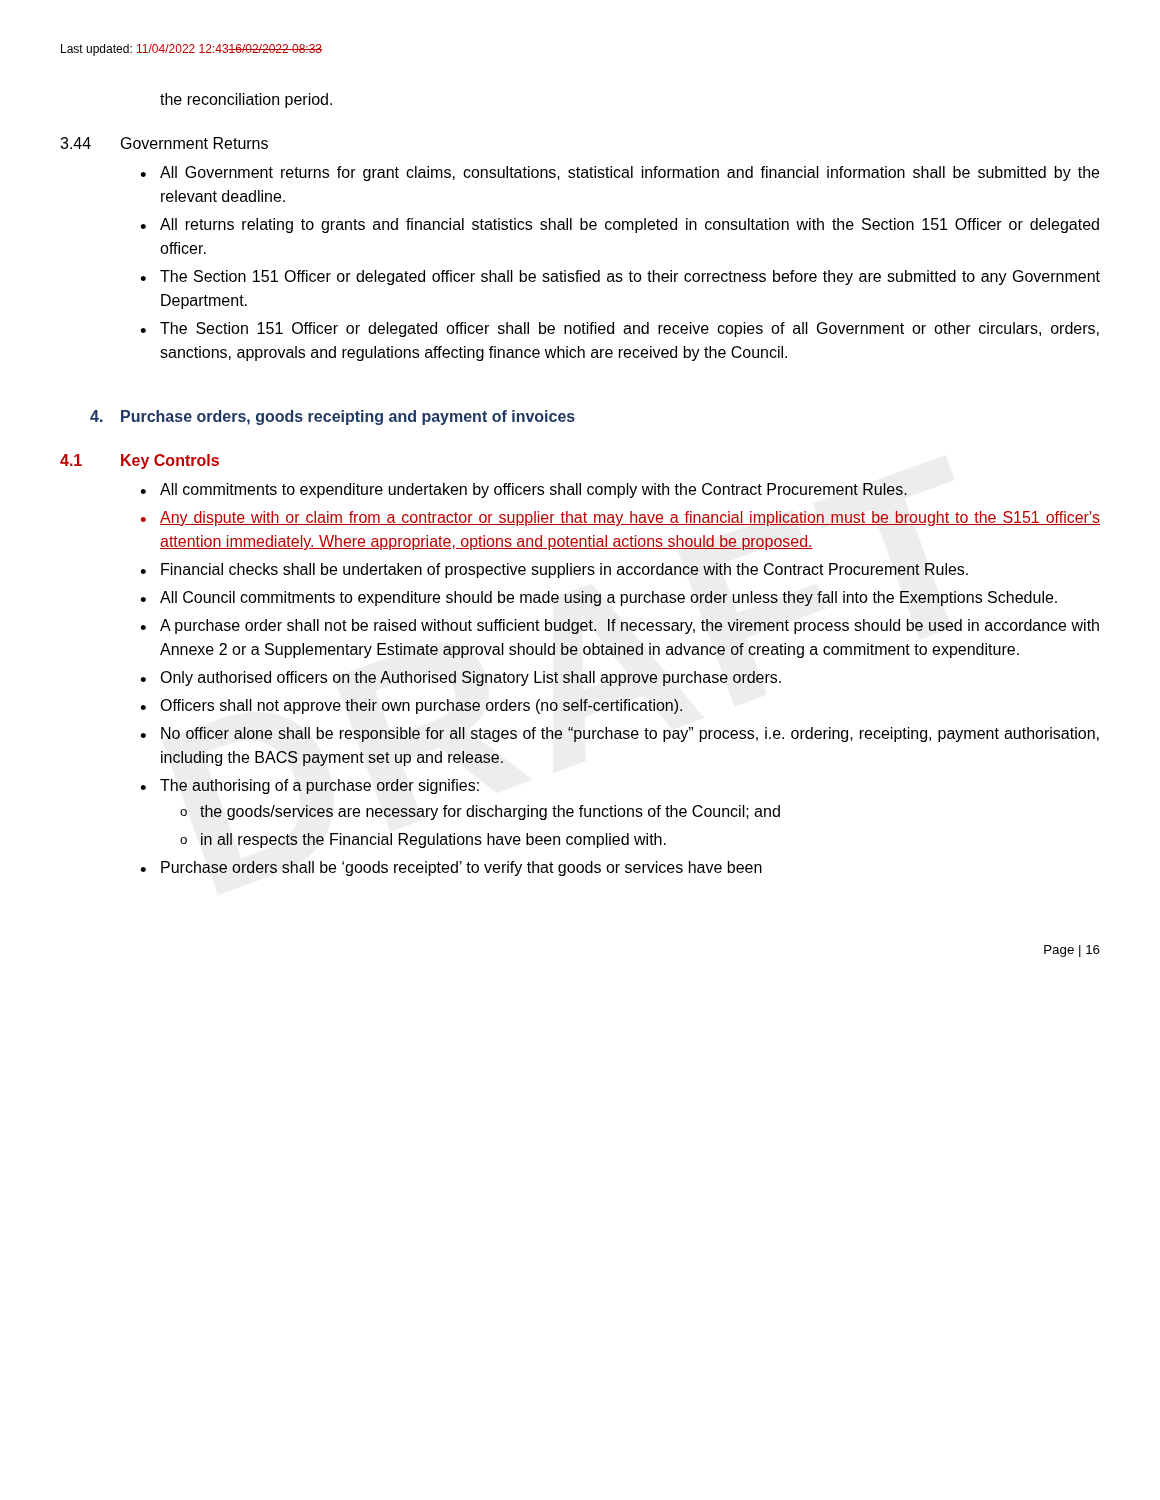DRAFT
Last updated: 11/04/2022 12:4316/02/2022 08:33
the reconciliation period.
3.44 Government Returns
All Government returns for grant claims, consultations, statistical information and financial information shall be submitted by the relevant deadline.
All returns relating to grants and financial statistics shall be completed in consultation with the Section 151 Officer or delegated officer.
The Section 151 Officer or delegated officer shall be satisfied as to their correctness before they are submitted to any Government Department.
The Section 151 Officer or delegated officer shall be notified and receive copies of all Government or other circulars, orders, sanctions, approvals and regulations affecting finance which are received by the Council.
4. Purchase orders, goods receipting and payment of invoices
4.1 Key Controls
All commitments to expenditure undertaken by officers shall comply with the Contract Procurement Rules.
Any dispute with or claim from a contractor or supplier that may have a financial implication must be brought to the S151 officer's attention immediately. Where appropriate, options and potential actions should be proposed.
Financial checks shall be undertaken of prospective suppliers in accordance with the Contract Procurement Rules.
All Council commitments to expenditure should be made using a purchase order unless they fall into the Exemptions Schedule.
A purchase order shall not be raised without sufficient budget. If necessary, the virement process should be used in accordance with Annexe 2 or a Supplementary Estimate approval should be obtained in advance of creating a commitment to expenditure.
Only authorised officers on the Authorised Signatory List shall approve purchase orders.
Officers shall not approve their own purchase orders (no self-certification).
No officer alone shall be responsible for all stages of the “purchase to pay” process, i.e. ordering, receipting, payment authorisation, including the BACS payment set up and release.
The authorising of a purchase order signifies:
the goods/services are necessary for discharging the functions of the Council; and
in all respects the Financial Regulations have been complied with.
Purchase orders shall be ‘goods receipted’ to verify that goods or services have been
Page | 16